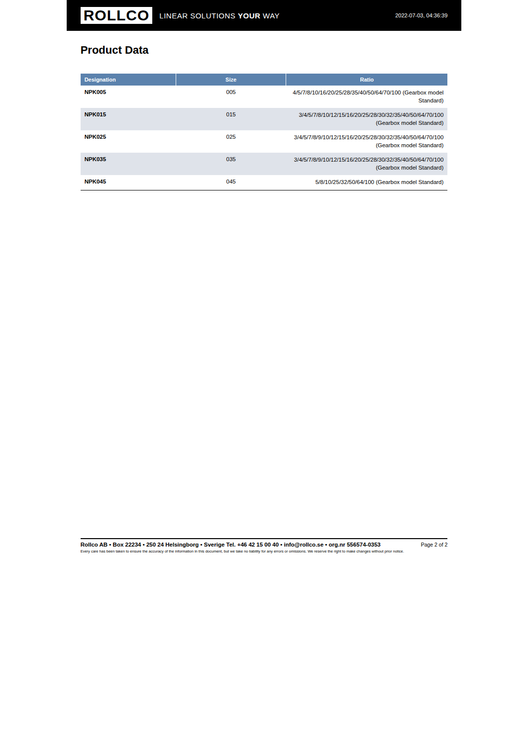ROLLCO LINEAR SOLUTIONS YOUR WAY
2022-07-03, 04:36:39
Product Data
| Designation | Size | Ratio |
| --- | --- | --- |
| NPK005 | 005 | 4/5/7/8/10/16/20/25/28/35/40/50/64/70/100 (Gearbox model Standard) |
| NPK015 | 015 | 3/4/5/7/8/10/12/15/16/20/25/28/30/32/35/40/50/64/70/100 (Gearbox model Standard) |
| NPK025 | 025 | 3/4/5/7/8/9/10/12/15/16/20/25/28/30/32/35/40/50/64/70/100 (Gearbox model Standard) |
| NPK035 | 035 | 3/4/5/7/8/9/10/12/15/16/20/25/28/30/32/35/40/50/64/70/100 (Gearbox model Standard) |
| NPK045 | 045 | 5/8/10/25/32/50/64/100 (Gearbox model Standard) |
Rollco AB • Box 22234 • 250 24 Helsingborg • Sverige Tel. +46 42 15 00 40 • info@rollco.se • org.nr 556574-0353 Page 2 of 2
Every care has been taken to ensure the accuracy of the information in this document, but we take no liability for any errors or omissions. We reserve the right to make changes without prior notice.